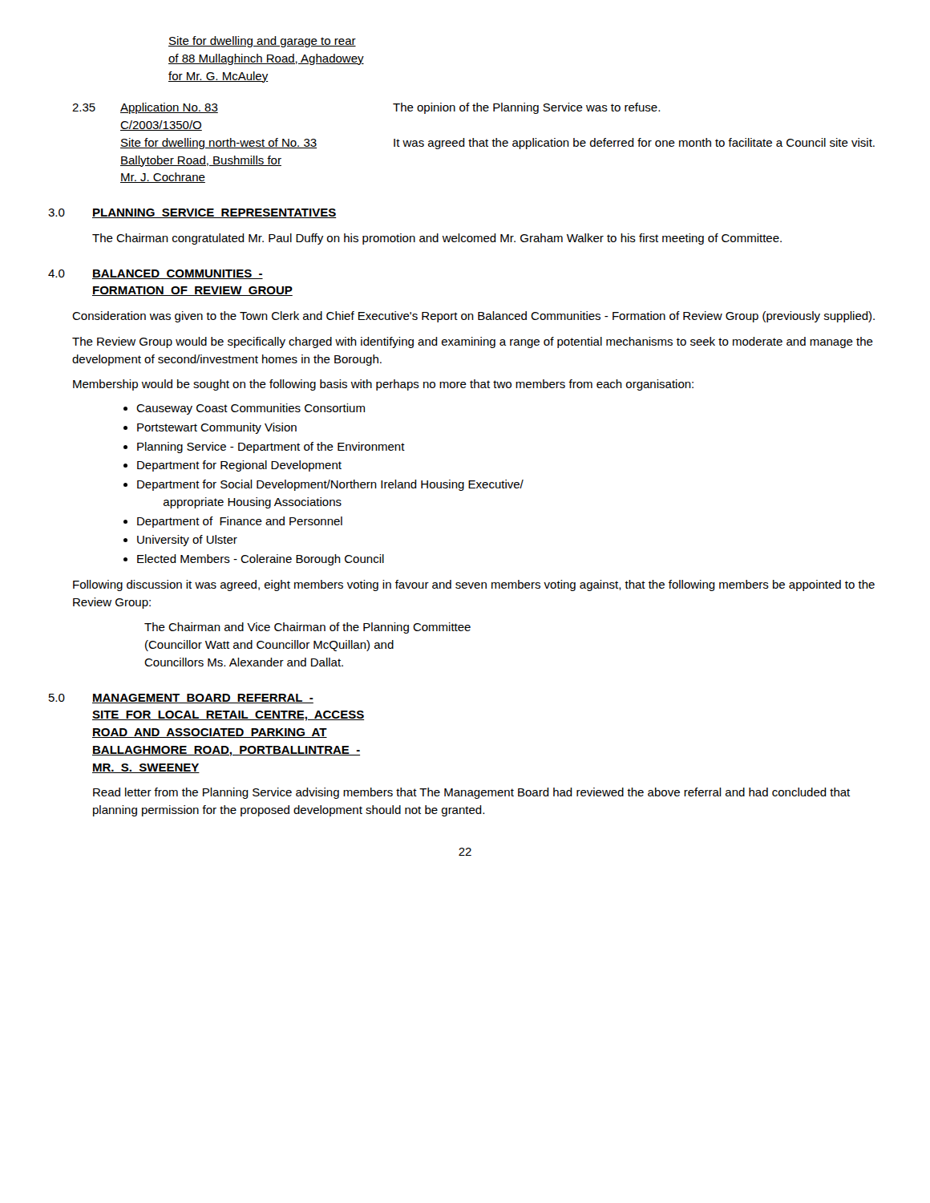Site for dwelling and garage to rear
of 88 Mullaghinch Road, Aghadowey
for Mr. G. McAuley
2.35
Application No. 83
C/2003/1350/O
Site for dwelling north-west of No. 33
Ballytober Road, Bushmills for
Mr. J. Cochrane
The opinion of the Planning Service was to refuse.
It was agreed that the application be deferred for one month to facilitate a Council site visit.
3.0
PLANNING SERVICE REPRESENTATIVES
The Chairman congratulated Mr. Paul Duffy on his promotion and welcomed Mr. Graham Walker to his first meeting of Committee.
4.0
BALANCED COMMUNITIES -
FORMATION OF REVIEW GROUP
Consideration was given to the Town Clerk and Chief Executive's Report on Balanced Communities - Formation of Review Group (previously supplied).
The Review Group would be specifically charged with identifying and examining a range of potential mechanisms to seek to moderate and manage the development of second/investment homes in the Borough.
Membership would be sought on the following basis with perhaps no more that two members from each organisation:
Causeway Coast Communities Consortium
Portstewart Community Vision
Planning Service - Department of the Environment
Department for Regional Development
Department for Social Development/Northern Ireland Housing Executive/
appropriate Housing Associations
Department of Finance and Personnel
University of Ulster
Elected Members - Coleraine Borough Council
Following discussion it was agreed, eight members voting in favour and seven members voting against, that the following members be appointed to the Review Group:
The Chairman and Vice Chairman of the Planning Committee
(Councillor Watt and Councillor McQuillan) and
Councillors Ms. Alexander and Dallat.
5.0
MANAGEMENT BOARD REFERRAL -
SITE FOR LOCAL RETAIL CENTRE, ACCESS
ROAD AND ASSOCIATED PARKING AT
BALLAGHMORE ROAD, PORTBALLINTRAE -
MR. S. SWEENEY
Read letter from the Planning Service advising members that The Management Board had reviewed the above referral and had concluded that planning permission for the proposed development should not be granted.
22